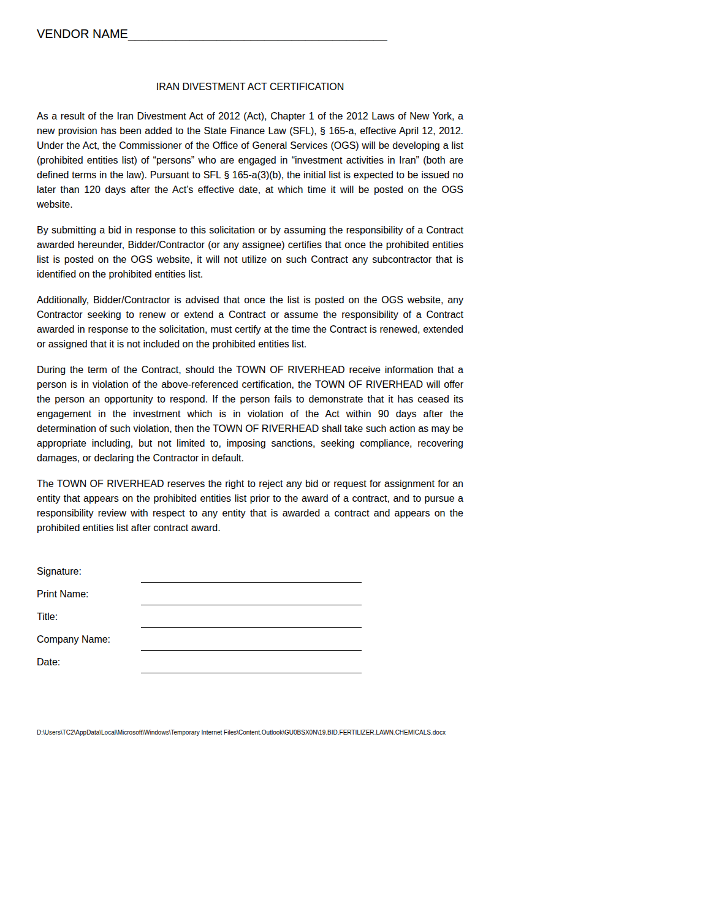VENDOR NAME______________________________________
IRAN DIVESTMENT ACT CERTIFICATION
As a result of the Iran Divestment Act of 2012 (Act), Chapter 1 of the 2012 Laws of New York, a new provision has been added to the State Finance Law (SFL), § 165-a, effective April 12, 2012. Under the Act, the Commissioner of the Office of General Services (OGS) will be developing a list (prohibited entities list) of “persons” who are engaged in “investment activities in Iran” (both are defined terms in the law). Pursuant to SFL § 165-a(3)(b), the initial list is expected to be issued no later than 120 days after the Act’s effective date, at which time it will be posted on the OGS website.
By submitting a bid in response to this solicitation or by assuming the responsibility of a Contract awarded hereunder, Bidder/Contractor (or any assignee) certifies that once the prohibited entities list is posted on the OGS website, it will not utilize on such Contract any subcontractor that is identified on the prohibited entities list.
Additionally, Bidder/Contractor is advised that once the list is posted on the OGS website, any Contractor seeking to renew or extend a Contract or assume the responsibility of a Contract awarded in response to the solicitation, must certify at the time the Contract is renewed, extended or assigned that it is not included on the prohibited entities list.
During the term of the Contract, should the TOWN OF RIVERHEAD receive information that a person is in violation of the above-referenced certification, the TOWN OF RIVERHEAD will offer the person an opportunity to respond. If the person fails to demonstrate that it has ceased its engagement in the investment which is in violation of the Act within 90 days after the determination of such violation, then the TOWN OF RIVERHEAD shall take such action as may be appropriate including, but not limited to, imposing sanctions, seeking compliance, recovering damages, or declaring the Contractor in default.
The TOWN OF RIVERHEAD reserves the right to reject any bid or request for assignment for an entity that appears on the prohibited entities list prior to the award of a contract, and to pursue a responsibility review with respect to any entity that is awarded a contract and appears on the prohibited entities list after contract award.
| Signature: | | |
| Print Name: | | |
| Title: | | |
| Company Name: | | |
| Date: | | |
D:\Users\TC2\AppData\Local\Microsoft\Windows\Temporary Internet Files\Content.Outlook\GU0BSX0N\19.BID.FERTILIZER.LAWN.CHEMICALS.docx